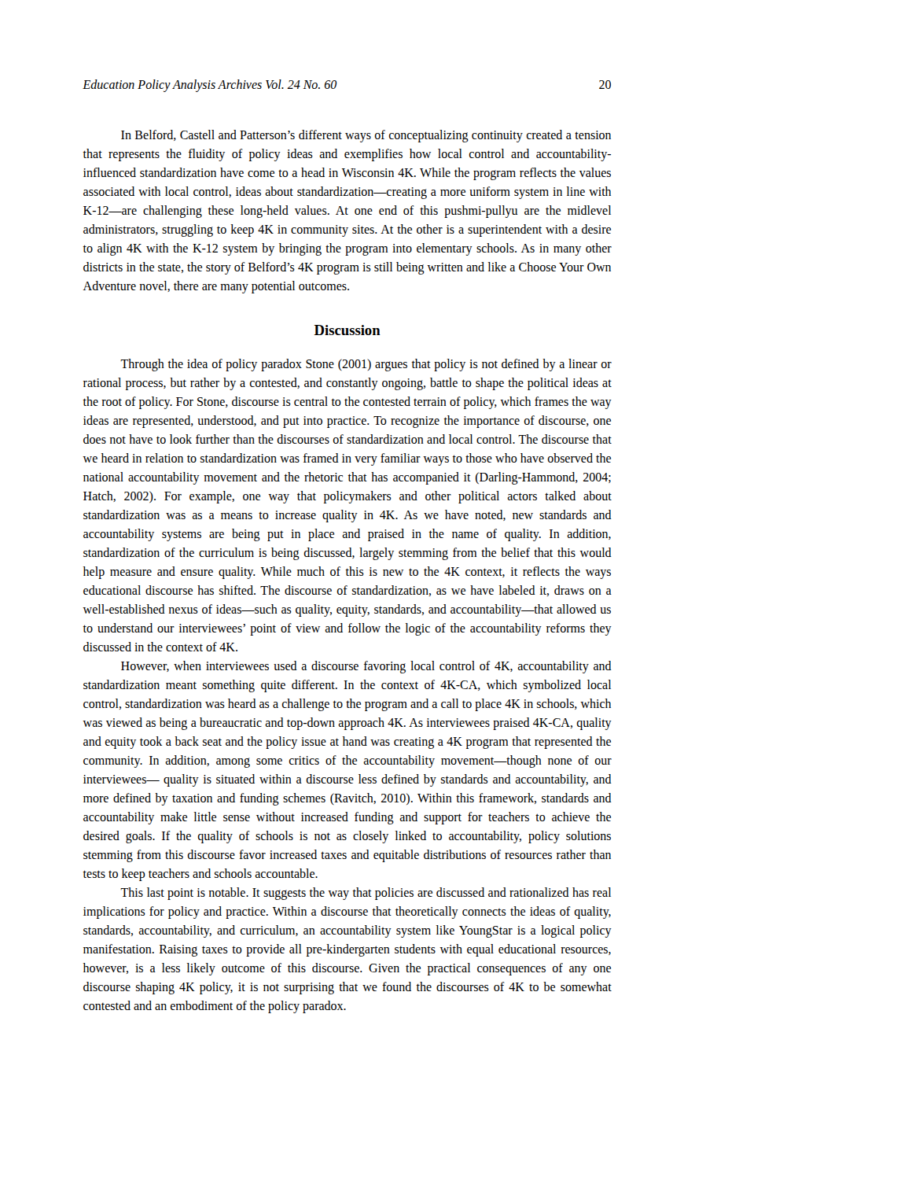Education Policy Analysis Archives Vol. 24 No. 60 20
In Belford, Castell and Patterson’s different ways of conceptualizing continuity created a tension that represents the fluidity of policy ideas and exemplifies how local control and accountability-influenced standardization have come to a head in Wisconsin 4K. While the program reflects the values associated with local control, ideas about standardization—creating a more uniform system in line with K-12—are challenging these long-held values. At one end of this pushmi-pullyu are the midlevel administrators, struggling to keep 4K in community sites. At the other is a superintendent with a desire to align 4K with the K-12 system by bringing the program into elementary schools. As in many other districts in the state, the story of Belford’s 4K program is still being written and like a Choose Your Own Adventure novel, there are many potential outcomes.
Discussion
Through the idea of policy paradox Stone (2001) argues that policy is not defined by a linear or rational process, but rather by a contested, and constantly ongoing, battle to shape the political ideas at the root of policy. For Stone, discourse is central to the contested terrain of policy, which frames the way ideas are represented, understood, and put into practice. To recognize the importance of discourse, one does not have to look further than the discourses of standardization and local control. The discourse that we heard in relation to standardization was framed in very familiar ways to those who have observed the national accountability movement and the rhetoric that has accompanied it (Darling-Hammond, 2004; Hatch, 2002). For example, one way that policymakers and other political actors talked about standardization was as a means to increase quality in 4K. As we have noted, new standards and accountability systems are being put in place and praised in the name of quality. In addition, standardization of the curriculum is being discussed, largely stemming from the belief that this would help measure and ensure quality. While much of this is new to the 4K context, it reflects the ways educational discourse has shifted. The discourse of standardization, as we have labeled it, draws on a well-established nexus of ideas—such as quality, equity, standards, and accountability—that allowed us to understand our interviewees’ point of view and follow the logic of the accountability reforms they discussed in the context of 4K.
However, when interviewees used a discourse favoring local control of 4K, accountability and standardization meant something quite different. In the context of 4K-CA, which symbolized local control, standardization was heard as a challenge to the program and a call to place 4K in schools, which was viewed as being a bureaucratic and top-down approach 4K. As interviewees praised 4K-CA, quality and equity took a back seat and the policy issue at hand was creating a 4K program that represented the community. In addition, among some critics of the accountability movement—though none of our interviewees— quality is situated within a discourse less defined by standards and accountability, and more defined by taxation and funding schemes (Ravitch, 2010). Within this framework, standards and accountability make little sense without increased funding and support for teachers to achieve the desired goals. If the quality of schools is not as closely linked to accountability, policy solutions stemming from this discourse favor increased taxes and equitable distributions of resources rather than tests to keep teachers and schools accountable.
This last point is notable. It suggests the way that policies are discussed and rationalized has real implications for policy and practice. Within a discourse that theoretically connects the ideas of quality, standards, accountability, and curriculum, an accountability system like YoungStar is a logical policy manifestation. Raising taxes to provide all pre-kindergarten students with equal educational resources, however, is a less likely outcome of this discourse. Given the practical consequences of any one discourse shaping 4K policy, it is not surprising that we found the discourses of 4K to be somewhat contested and an embodiment of the policy paradox.